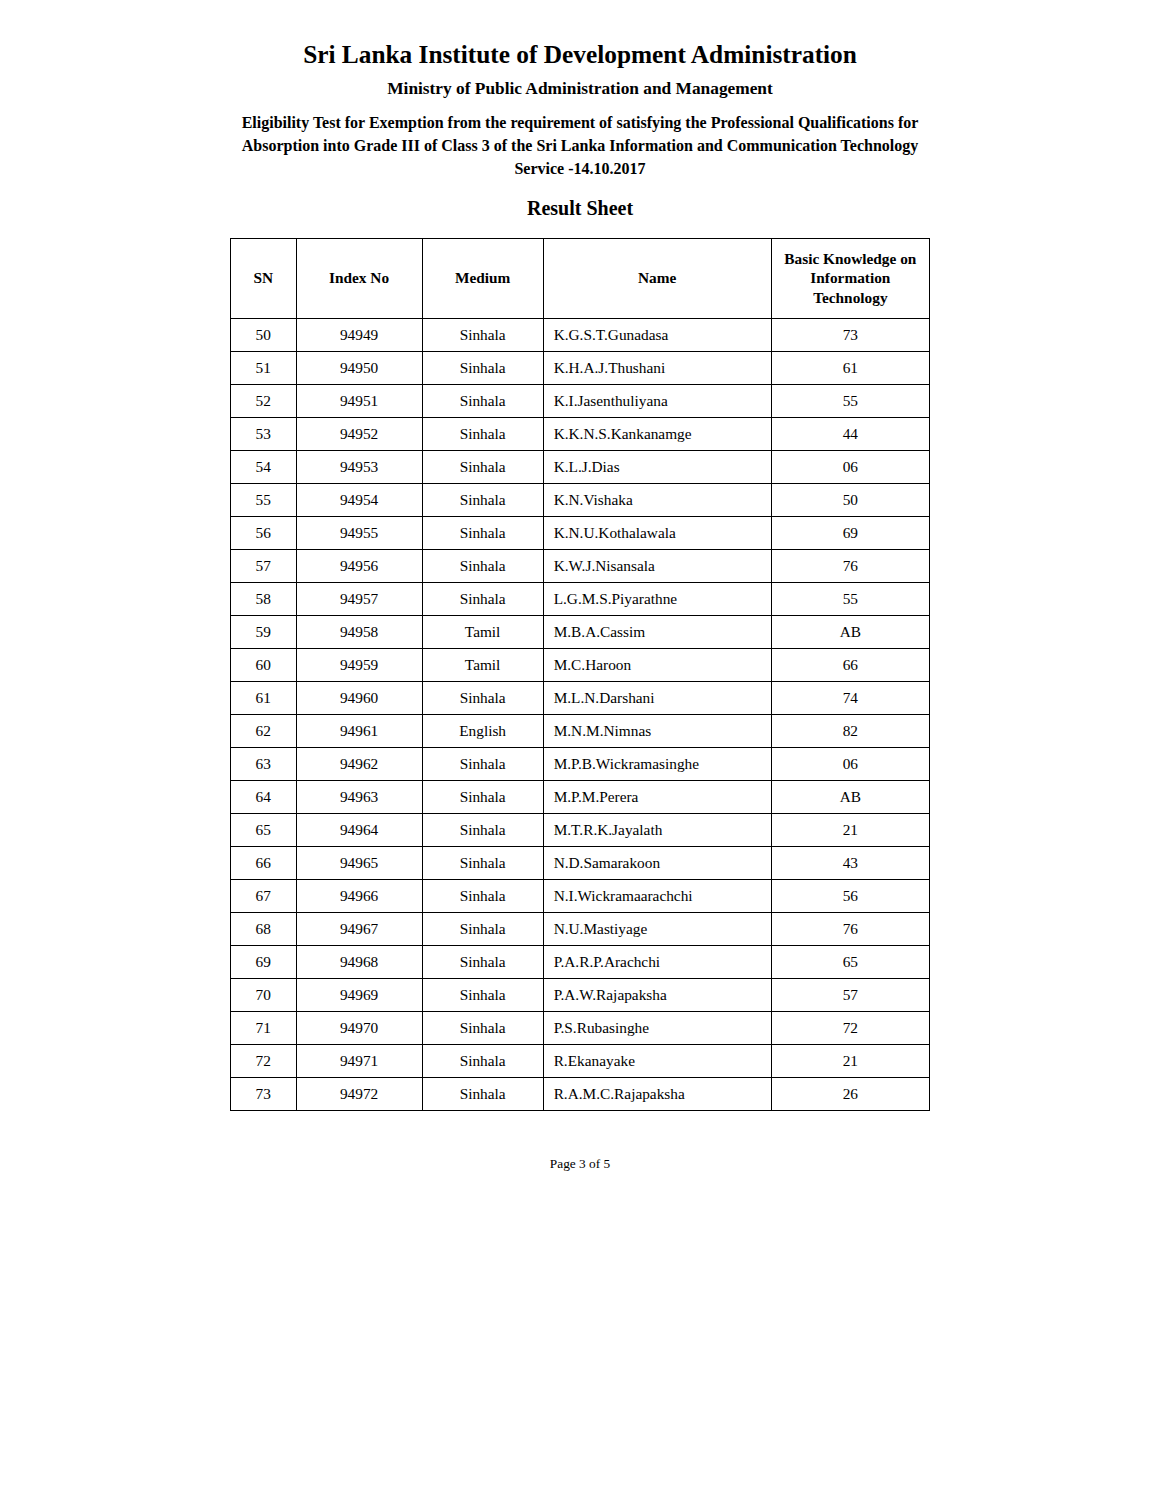Sri Lanka Institute of Development Administration
Ministry of Public Administration and Management
Eligibility Test for Exemption from the requirement of satisfying the Professional Qualifications for Absorption into Grade III of Class 3 of the Sri Lanka Information and Communication Technology Service -14.10.2017
Result Sheet
| SN | Index No | Medium | Name | Basic Knowledge on Information Technology |
| --- | --- | --- | --- | --- |
| 50 | 94949 | Sinhala | K.G.S.T.Gunadasa | 73 |
| 51 | 94950 | Sinhala | K.H.A.J.Thushani | 61 |
| 52 | 94951 | Sinhala | K.I.Jasenthuliyana | 55 |
| 53 | 94952 | Sinhala | K.K.N.S.Kankanamge | 44 |
| 54 | 94953 | Sinhala | K.L.J.Dias | 06 |
| 55 | 94954 | Sinhala | K.N.Vishaka | 50 |
| 56 | 94955 | Sinhala | K.N.U.Kothalawala | 69 |
| 57 | 94956 | Sinhala | K.W.J.Nisansala | 76 |
| 58 | 94957 | Sinhala | L.G.M.S.Piyarathne | 55 |
| 59 | 94958 | Tamil | M.B.A.Cassim | AB |
| 60 | 94959 | Tamil | M.C.Haroon | 66 |
| 61 | 94960 | Sinhala | M.L.N.Darshani | 74 |
| 62 | 94961 | English | M.N.M.Nimnas | 82 |
| 63 | 94962 | Sinhala | M.P.B.Wickramasinghe | 06 |
| 64 | 94963 | Sinhala | M.P.M.Perera | AB |
| 65 | 94964 | Sinhala | M.T.R.K.Jayalath | 21 |
| 66 | 94965 | Sinhala | N.D.Samarakoon | 43 |
| 67 | 94966 | Sinhala | N.I.Wickramaarachchi | 56 |
| 68 | 94967 | Sinhala | N.U.Mastiyage | 76 |
| 69 | 94968 | Sinhala | P.A.R.P.Arachchi | 65 |
| 70 | 94969 | Sinhala | P.A.W.Rajapaksha | 57 |
| 71 | 94970 | Sinhala | P.S.Rubasinghe | 72 |
| 72 | 94971 | Sinhala | R.Ekanayake | 21 |
| 73 | 94972 | Sinhala | R.A.M.C.Rajapaksha | 26 |
Page 3 of 5